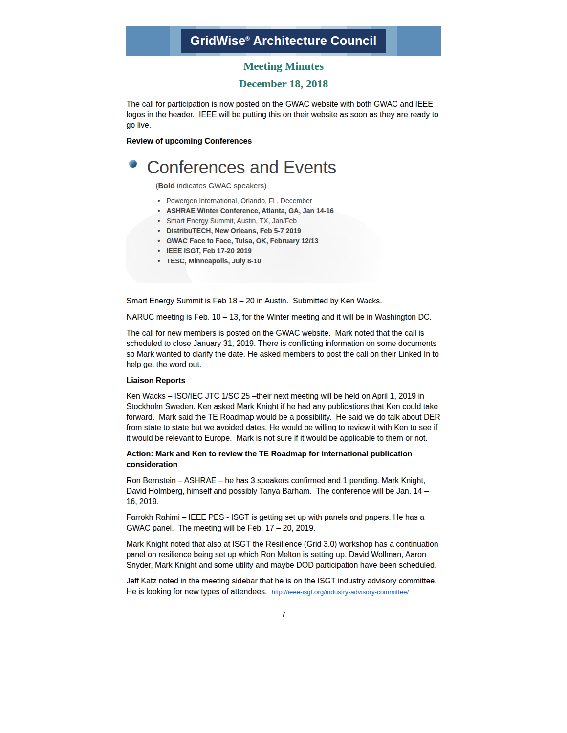GridWise® Architecture Council
Meeting Minutes
December 18, 2018
The call for participation is now posted on the GWAC website with both GWAC and IEEE logos in the header. IEEE will be putting this on their website as soon as they are ready to go live.
Review of upcoming Conferences
Conferences and Events
(Bold indicates GWAC speakers)
Powergen International, Orlando, FL, December
ASHRAE Winter Conference, Atlanta, GA, Jan 14-16
Smart Energy Summit, Austin, TX, Jan/Feb
DistribuTECH, New Orleans, Feb 5-7 2019
GWAC Face to Face, Tulsa, OK, February 12/13
IEEE ISGT, Feb 17-20 2019
TESC, Minneapolis, July 8-10
Smart Energy Summit is Feb 18 – 20 in Austin. Submitted by Ken Wacks.
NARUC meeting is Feb. 10 – 13, for the Winter meeting and it will be in Washington DC.
The call for new members is posted on the GWAC website. Mark noted that the call is scheduled to close January 31, 2019. There is conflicting information on some documents so Mark wanted to clarify the date. He asked members to post the call on their Linked In to help get the word out.
Liaison Reports
Ken Wacks – ISO/IEC JTC 1/SC 25 –their next meeting will be held on April 1, 2019 in Stockholm Sweden. Ken asked Mark Knight if he had any publications that Ken could take forward. Mark said the TE Roadmap would be a possibility. He said we do talk about DER from state to state but we avoided dates. He would be willing to review it with Ken to see if it would be relevant to Europe. Mark is not sure if it would be applicable to them or not.
Action: Mark and Ken to review the TE Roadmap for international publication consideration
Ron Bernstein – ASHRAE – he has 3 speakers confirmed and 1 pending. Mark Knight, David Holmberg, himself and possibly Tanya Barham. The conference will be Jan. 14 – 16, 2019.
Farrokh Rahimi – IEEE PES - ISGT is getting set up with panels and papers. He has a GWAC panel. The meeting will be Feb. 17 – 20, 2019.
Mark Knight noted that also at ISGT the Resilience (Grid 3.0) workshop has a continuation panel on resilience being set up which Ron Melton is setting up. David Wollman, Aaron Snyder, Mark Knight and some utility and maybe DOD participation have been scheduled.
Jeff Katz noted in the meeting sidebar that he is on the ISGT industry advisory committee. He is looking for new types of attendees. http://ieee-isgt.org/industry-advisory-committee/
7